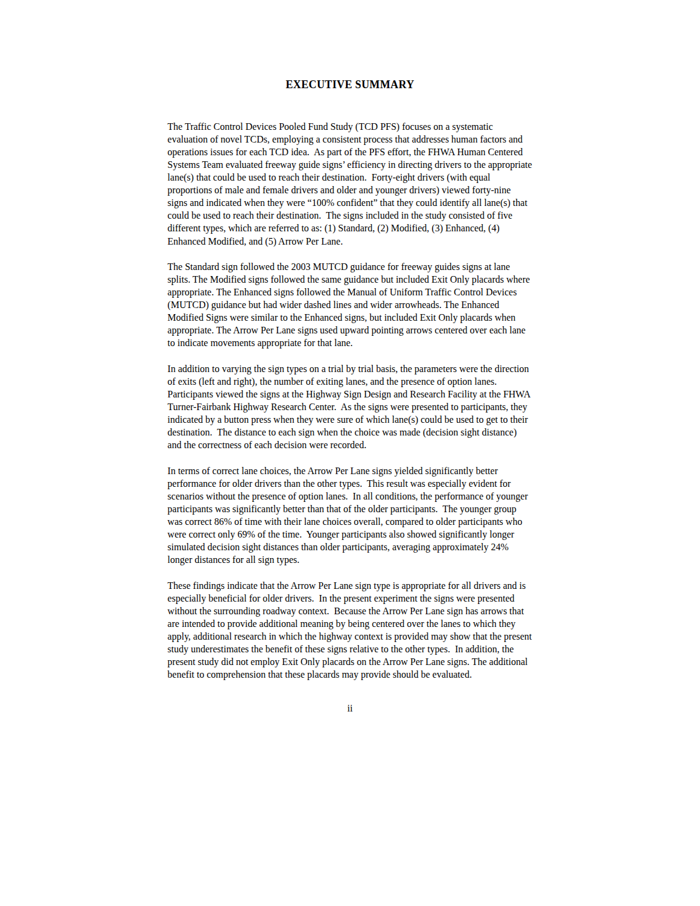EXECUTIVE SUMMARY
The Traffic Control Devices Pooled Fund Study (TCD PFS) focuses on a systematic evaluation of novel TCDs, employing a consistent process that addresses human factors and operations issues for each TCD idea. As part of the PFS effort, the FHWA Human Centered Systems Team evaluated freeway guide signs’ efficiency in directing drivers to the appropriate lane(s) that could be used to reach their destination. Forty-eight drivers (with equal proportions of male and female drivers and older and younger drivers) viewed forty-nine signs and indicated when they were “100% confident” that they could identify all lane(s) that could be used to reach their destination. The signs included in the study consisted of five different types, which are referred to as: (1) Standard, (2) Modified, (3) Enhanced, (4) Enhanced Modified, and (5) Arrow Per Lane.
The Standard sign followed the 2003 MUTCD guidance for freeway guides signs at lane splits. The Modified signs followed the same guidance but included Exit Only placards where appropriate. The Enhanced signs followed the Manual of Uniform Traffic Control Devices (MUTCD) guidance but had wider dashed lines and wider arrowheads. The Enhanced Modified Signs were similar to the Enhanced signs, but included Exit Only placards when appropriate. The Arrow Per Lane signs used upward pointing arrows centered over each lane to indicate movements appropriate for that lane.
In addition to varying the sign types on a trial by trial basis, the parameters were the direction of exits (left and right), the number of exiting lanes, and the presence of option lanes. Participants viewed the signs at the Highway Sign Design and Research Facility at the FHWA Turner-Fairbank Highway Research Center. As the signs were presented to participants, they indicated by a button press when they were sure of which lane(s) could be used to get to their destination. The distance to each sign when the choice was made (decision sight distance) and the correctness of each decision were recorded.
In terms of correct lane choices, the Arrow Per Lane signs yielded significantly better performance for older drivers than the other types. This result was especially evident for scenarios without the presence of option lanes. In all conditions, the performance of younger participants was significantly better than that of the older participants. The younger group was correct 86% of time with their lane choices overall, compared to older participants who were correct only 69% of the time. Younger participants also showed significantly longer simulated decision sight distances than older participants, averaging approximately 24% longer distances for all sign types.
These findings indicate that the Arrow Per Lane sign type is appropriate for all drivers and is especially beneficial for older drivers. In the present experiment the signs were presented without the surrounding roadway context. Because the Arrow Per Lane sign has arrows that are intended to provide additional meaning by being centered over the lanes to which they apply, additional research in which the highway context is provided may show that the present study underestimates the benefit of these signs relative to the other types. In addition, the present study did not employ Exit Only placards on the Arrow Per Lane signs. The additional benefit to comprehension that these placards may provide should be evaluated.
ii